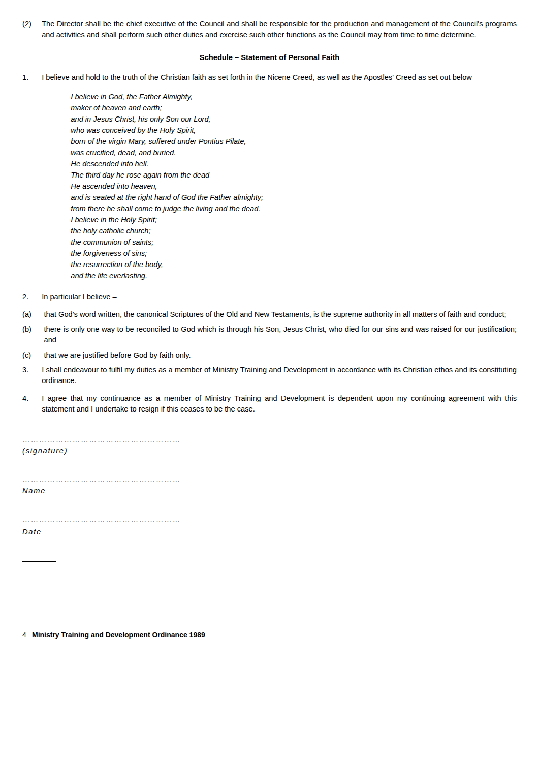(2)
The Director shall be the chief executive of the Council and shall be responsible for the production and management of the Council's programs and activities and shall perform such other duties and exercise such other functions as the Council may from time to time determine.
Schedule – Statement of Personal Faith
1.
I believe and hold to the truth of the Christian faith as set forth in the Nicene Creed, as well as the Apostles' Creed as set out below –
I believe in God, the Father Almighty,
maker of heaven and earth;
and in Jesus Christ, his only Son our Lord,
who was conceived by the Holy Spirit,
born of the virgin Mary, suffered under Pontius Pilate,
was crucified, dead, and buried.
He descended into hell.
The third day he rose again from the dead
He ascended into heaven,
and is seated at the right hand of God the Father almighty;
from there he shall come to judge the living and the dead.
I believe in the Holy Spirit;
the holy catholic church;
the communion of saints;
the forgiveness of sins;
the resurrection of the body,
and the life everlasting.
2.
In particular I believe –
(a)
that God's word written, the canonical Scriptures of the Old and New Testaments, is the supreme authority in all matters of faith and conduct;
(b)
there is only one way to be reconciled to God which is through his Son, Jesus Christ, who died for our sins and was raised for our justification; and
(c)
that we are justified before God by faith only.
3.
I shall endeavour to fulfil my duties as a member of Ministry Training and Development in accordance with its Christian ethos and its constituting ordinance.
4.
I agree that my continuance as a member of Ministry Training and Development is dependent upon my continuing agreement with this statement and I undertake to resign if this ceases to be the case.
…………………………………………………
(signature)
…………………………………………………
Name
…………………………………………………
Date
4 Ministry Training and Development Ordinance 1989